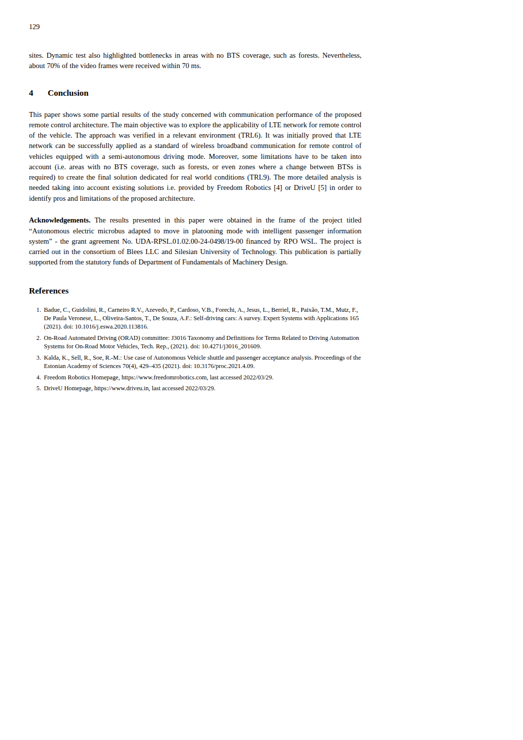129
sites. Dynamic test also highlighted bottlenecks in areas with no BTS coverage, such as forests. Nevertheless, about 70% of the video frames were received within 70 ms.
4 Conclusion
This paper shows some partial results of the study concerned with communication performance of the proposed remote control architecture. The main objective was to explore the applicability of LTE network for remote control of the vehicle. The approach was verified in a relevant environment (TRL6). It was initially proved that LTE network can be successfully applied as a standard of wireless broadband communication for remote control of vehicles equipped with a semi-autonomous driving mode. Moreover, some limitations have to be taken into account (i.e. areas with no BTS coverage, such as forests, or even zones where a change between BTSs is required) to create the final solution dedicated for real world conditions (TRL9). The more detailed analysis is needed taking into account existing solutions i.e. provided by Freedom Robotics [4] or DriveU [5] in order to identify pros and limitations of the proposed architecture.
Acknowledgements. The results presented in this paper were obtained in the frame of the project titled “Autonomous electric microbus adapted to move in platooning mode with intelligent passenger information system” - the grant agreement No. UDA-RPSL.01.02.00-24-0498/19-00 financed by RPO WSL. The project is carried out in the consortium of Blees LLC and Silesian University of Technology. This publication is partially supported from the statutory funds of Department of Fundamentals of Machinery Design.
References
Badue, C., Guidolini, R., Carneiro R.V., Azevedo, P., Cardoso, V.B., Forechi, A., Jesus, L., Berriel, R., Paixão, T.M., Mutz, F., De Paula Veronese, L., Oliveira-Santos, T., De Souza, A.F.: Self-driving cars: A survey. Expert Systems with Applications 165 (2021). doi: 10.1016/j.eswa.2020.113816.
On-Road Automated Driving (ORAD) committee: J3016 Taxonomy and Definitions for Terms Related to Driving Automation Systems for On-Road Motor Vehicles, Tech. Rep., (2021). doi: 10.4271/j3016_201609.
Kalda, K., Sell, R., Soe, R.-M.: Use case of Autonomous Vehicle shuttle and passenger acceptance analysis. Proceedings of the Estonian Academy of Sciences 70(4), 429–435 (2021). doi: 10.3176/proc.2021.4.09.
Freedom Robotics Homepage, https://www.freedomrobotics.com, last accessed 2022/03/29.
DriveU Homepage, https://www.driveu.in, last accessed 2022/03/29.